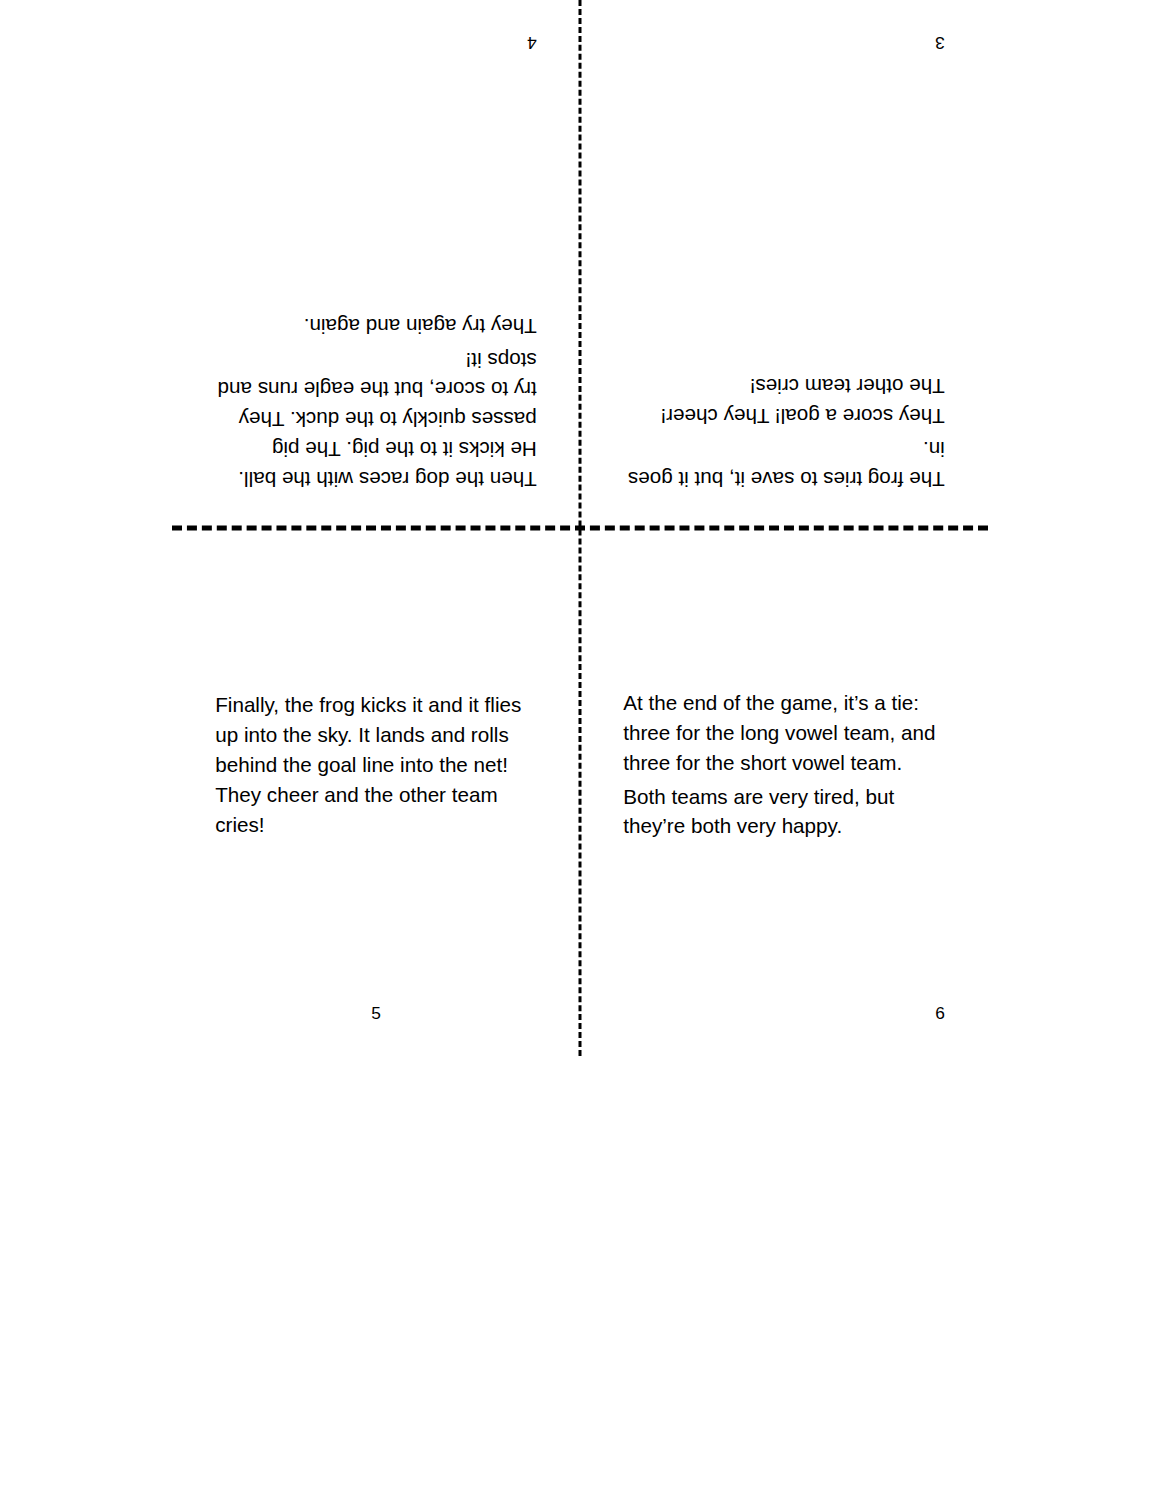Then the dog races with the ball. He kicks it to the pig. The pig passes quickly to the duck. They try to score, but the eagle runs and stops it!
They try again and again.
4
The frog tries to save it, but it goes in.
They score a goal! They cheer! The other team cries!
3
Finally, the frog kicks it and it flies up into the sky. It lands and rolls behind the goal line into the net! They cheer and the other team cries!
5
At the end of the game, it’s a tie: three for the long vowel team, and three for the short vowel team.
Both teams are very tired, but they’re both very happy.
6